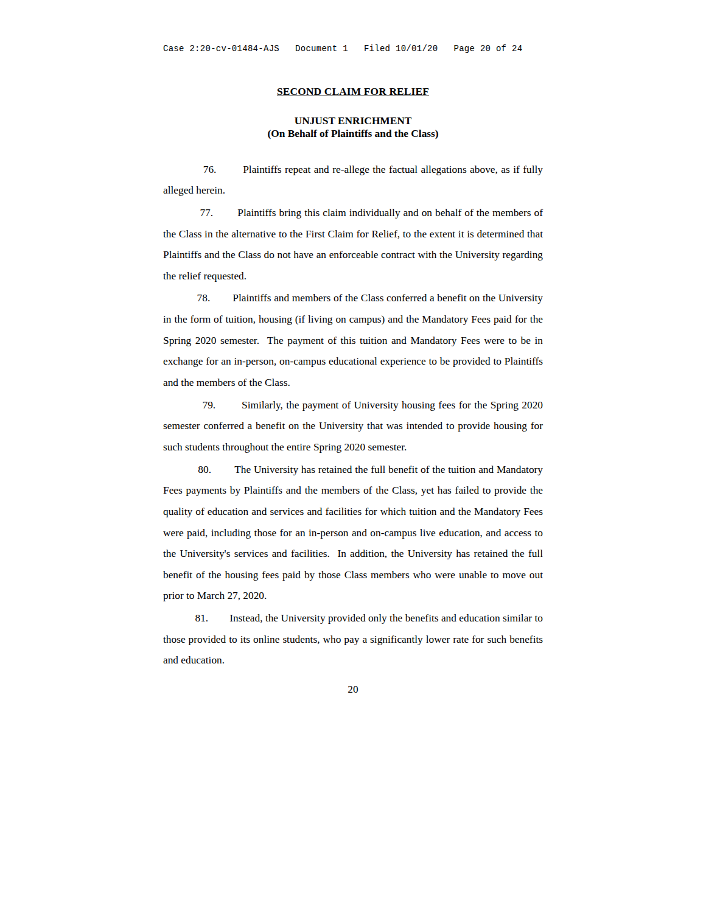Case 2:20-cv-01484-AJS Document 1 Filed 10/01/20 Page 20 of 24
SECOND CLAIM FOR RELIEF
UNJUST ENRICHMENT
(On Behalf of Plaintiffs and the Class)
76. Plaintiffs repeat and re-allege the factual allegations above, as if fully alleged herein.
77. Plaintiffs bring this claim individually and on behalf of the members of the Class in the alternative to the First Claim for Relief, to the extent it is determined that Plaintiffs and the Class do not have an enforceable contract with the University regarding the relief requested.
78. Plaintiffs and members of the Class conferred a benefit on the University in the form of tuition, housing (if living on campus) and the Mandatory Fees paid for the Spring 2020 semester. The payment of this tuition and Mandatory Fees were to be in exchange for an in-person, on-campus educational experience to be provided to Plaintiffs and the members of the Class.
79. Similarly, the payment of University housing fees for the Spring 2020 semester conferred a benefit on the University that was intended to provide housing for such students throughout the entire Spring 2020 semester.
80. The University has retained the full benefit of the tuition and Mandatory Fees payments by Plaintiffs and the members of the Class, yet has failed to provide the quality of education and services and facilities for which tuition and the Mandatory Fees were paid, including those for an in-person and on-campus live education, and access to the University's services and facilities. In addition, the University has retained the full benefit of the housing fees paid by those Class members who were unable to move out prior to March 27, 2020.
81. Instead, the University provided only the benefits and education similar to those provided to its online students, who pay a significantly lower rate for such benefits and education.
20